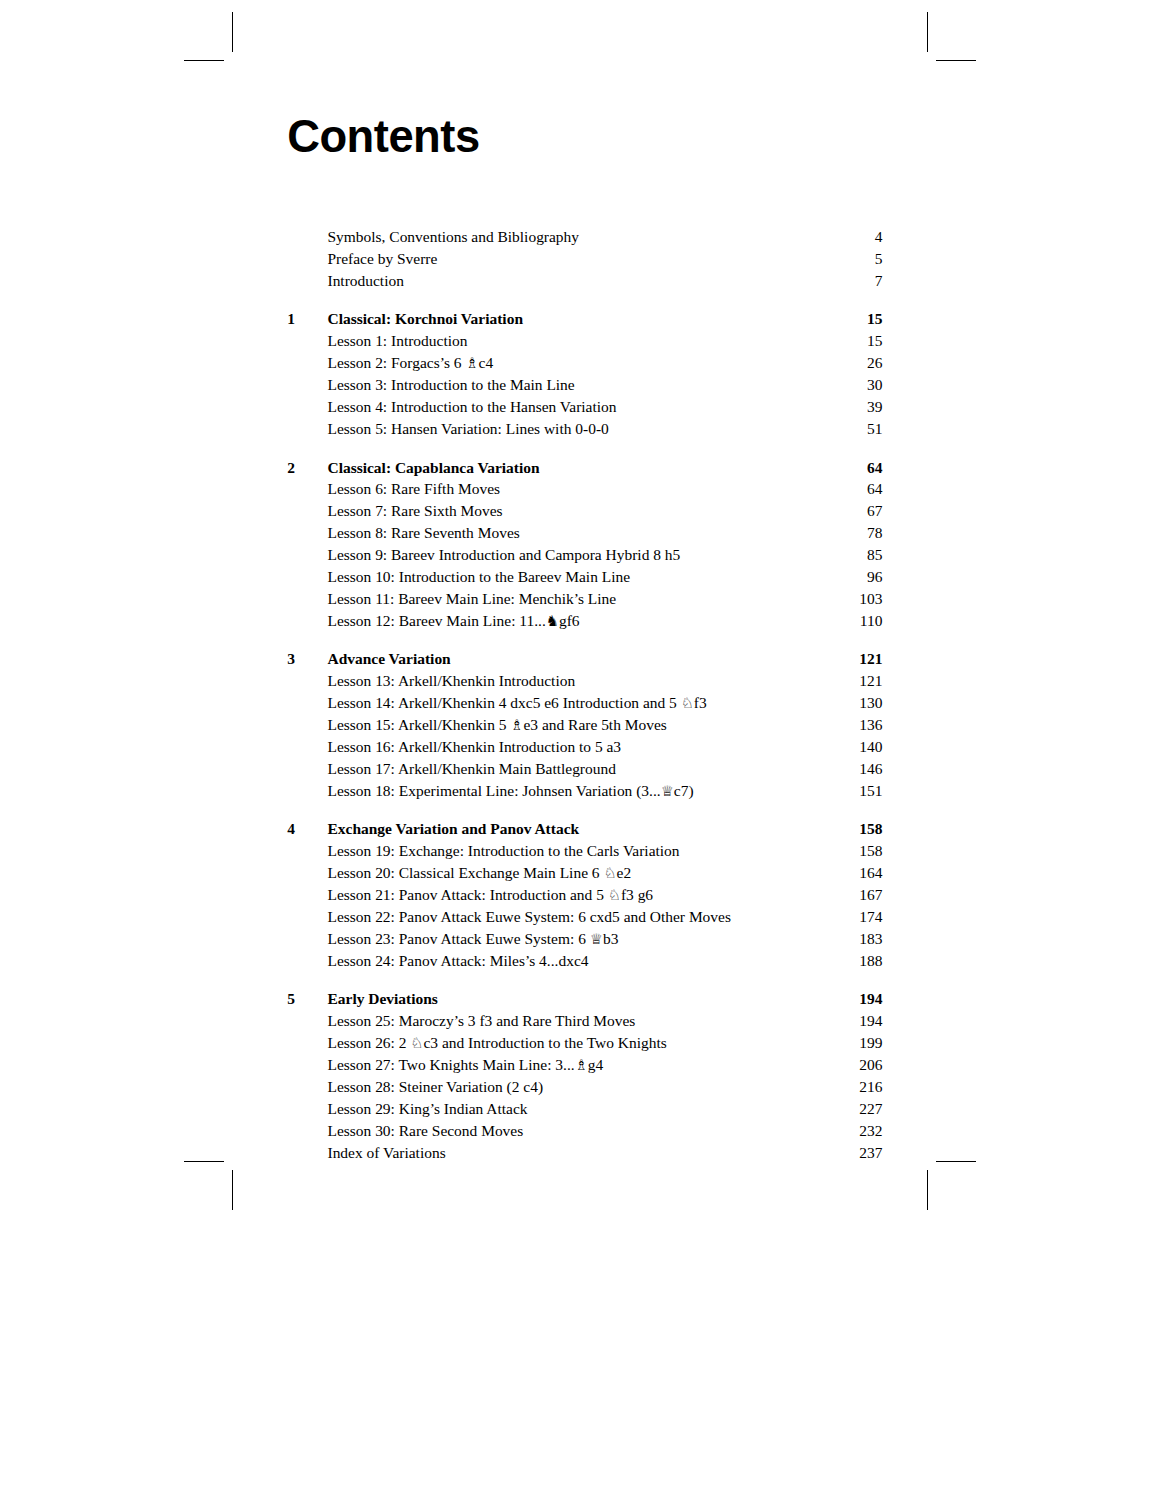Contents
| | Symbols, Conventions and Bibliography | 4 |
| | Preface by Sverre | 5 |
| | Introduction | 7 |
| 1 | Classical: Korchnoi Variation | 15 |
| | Lesson 1: Introduction | 15 |
| | Lesson 2: Forgacs’s 6 ♗ c4 | 26 |
| | Lesson 3: Introduction to the Main Line | 30 |
| | Lesson 4: Introduction to the Hansen Variation | 39 |
| | Lesson 5: Hansen Variation: Lines with 0-0-0 | 51 |
| 2 | Classical: Capablanca Variation | 64 |
| | Lesson 6: Rare Fifth Moves | 64 |
| | Lesson 7: Rare Sixth Moves | 67 |
| | Lesson 8: Rare Seventh Moves | 78 |
| | Lesson 9: Bareev Introduction and Campora Hybrid 8 h5 | 85 |
| | Lesson 10: Introduction to the Bareev Main Line | 96 |
| | Lesson 11: Bareev Main Line: Menchik’s Line | 103 |
| | Lesson 12: Bareev Main Line: 11... ♞ gf6 | 110 |
| 3 | Advance Variation | 121 |
| | Lesson 13: Arkell/Khenkin Introduction | 121 |
| | Lesson 14: Arkell/Khenkin 4 dxc5 e6 Introduction and 5 ♘ f3 | 130 |
| | Lesson 15: Arkell/Khenkin 5 ♗ e3 and Rare 5th Moves | 136 |
| | Lesson 16: Arkell/Khenkin Introduction to 5 a3 | 140 |
| | Lesson 17: Arkell/Khenkin Main Battleground | 146 |
| | Lesson 18: Experimental Line: Johnsen Variation (3... ♕ c7) | 151 |
| 4 | Exchange Variation and Panov Attack | 158 |
| | Lesson 19: Exchange: Introduction to the Carls Variation | 158 |
| | Lesson 20: Classical Exchange Main Line 6 ♘ e2 | 164 |
| | Lesson 21: Panov Attack: Introduction and 5 ♘ f3 g6 | 167 |
| | Lesson 22: Panov Attack Euwe System: 6 cxd5 and Other Moves | 174 |
| | Lesson 23: Panov Attack Euwe System: 6 ♕ b3 | 183 |
| | Lesson 24: Panov Attack: Miles’s 4...dxc4 | 188 |
| 5 | Early Deviations | 194 |
| | Lesson 25: Maroczy’s 3 f3 and Rare Third Moves | 194 |
| | Lesson 26: 2 ♘ c3 and Introduction to the Two Knights | 199 |
| | Lesson 27: Two Knights Main Line: 3... ♗ g4 | 206 |
| | Lesson 28: Steiner Variation (2 c4) | 216 |
| | Lesson 29: King’s Indian Attack | 227 |
| | Lesson 30: Rare Second Moves | 232 |
| | Index of Variations | 237 |